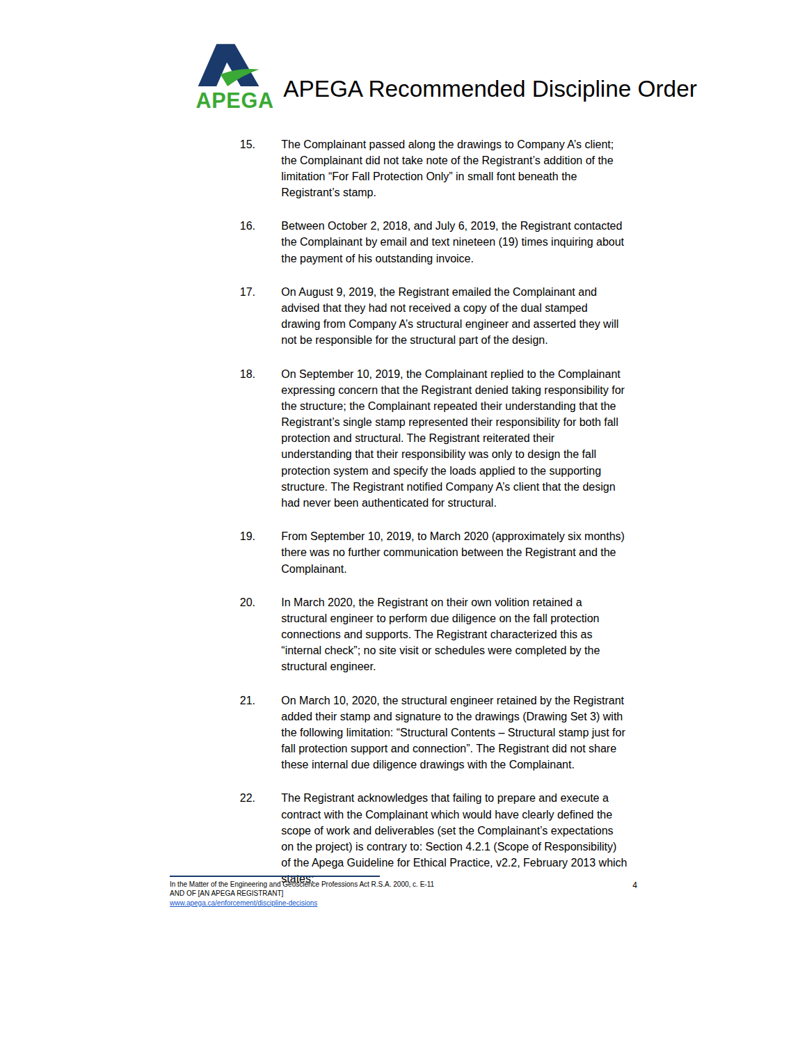APEGA
APEGA Recommended Discipline Order
15. The Complainant passed along the drawings to Company A’s client; the Complainant did not take note of the Registrant’s addition of the limitation “For Fall Protection Only” in small font beneath the Registrant’s stamp.
16. Between October 2, 2018, and July 6, 2019, the Registrant contacted the Complainant by email and text nineteen (19) times inquiring about the payment of his outstanding invoice.
17. On August 9, 2019, the Registrant emailed the Complainant and advised that they had not received a copy of the dual stamped drawing from Company A’s structural engineer and asserted they will not be responsible for the structural part of the design.
18. On September 10, 2019, the Complainant replied to the Complainant expressing concern that the Registrant denied taking responsibility for the structure; the Complainant repeated their understanding that the Registrant’s single stamp represented their responsibility for both fall protection and structural. The Registrant reiterated their understanding that their responsibility was only to design the fall protection system and specify the loads applied to the supporting structure. The Registrant notified Company A’s client that the design had never been authenticated for structural.
19. From September 10, 2019, to March 2020 (approximately six months) there was no further communication between the Registrant and the Complainant.
20. In March 2020, the Registrant on their own volition retained a structural engineer to perform due diligence on the fall protection connections and supports. The Registrant characterized this as “internal check”; no site visit or schedules were completed by the structural engineer.
21. On March 10, 2020, the structural engineer retained by the Registrant added their stamp and signature to the drawings (Drawing Set 3) with the following limitation: “Structural Contents – Structural stamp just for fall protection support and connection”. The Registrant did not share these internal due diligence drawings with the Complainant.
22. The Registrant acknowledges that failing to prepare and execute a contract with the Complainant which would have clearly defined the scope of work and deliverables (set the Complainant’s expectations on the project) is contrary to: Section 4.2.1 (Scope of Responsibility) of the Apega Guideline for Ethical Practice, v2.2, February 2013 which states:
In the Matter of the Engineering and Geoscience Professions Act R.S.A. 2000, c. E-11
AND OF [AN APEGA REGISTRANT]
www.apega.ca/enforcement/discipline-decisions
4